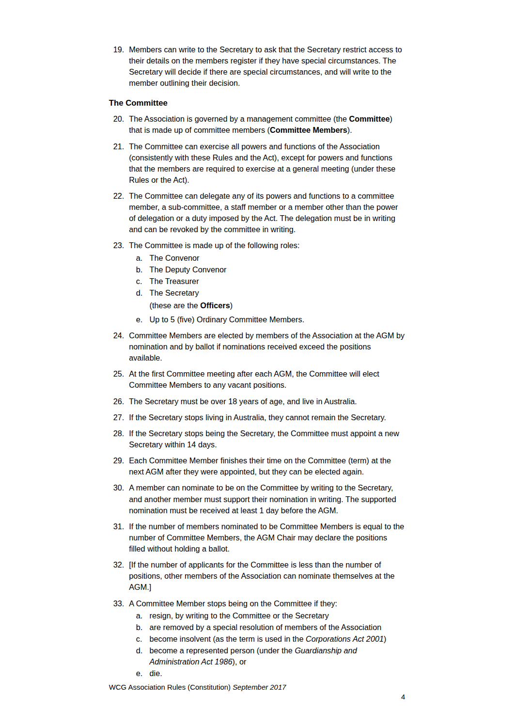19. Members can write to the Secretary to ask that the Secretary restrict access to their details on the members register if they have special circumstances. The Secretary will decide if there are special circumstances, and will write to the member outlining their decision.
The Committee
20. The Association is governed by a management committee (the Committee) that is made up of committee members (Committee Members).
21. The Committee can exercise all powers and functions of the Association (consistently with these Rules and the Act), except for powers and functions that the members are required to exercise at a general meeting (under these Rules or the Act).
22. The Committee can delegate any of its powers and functions to a committee member, a sub-committee, a staff member or a member other than the power of delegation or a duty imposed by the Act. The delegation must be in writing and can be revoked by the committee in writing.
23. The Committee is made up of the following roles:
a. The Convenor
b. The Deputy Convenor
c. The Treasurer
d. The Secretary
(these are the Officers)
e. Up to 5 (five) Ordinary Committee Members.
24. Committee Members are elected by members of the Association at the AGM by nomination and by ballot if nominations received exceed the positions available.
25. At the first Committee meeting after each AGM, the Committee will elect Committee Members to any vacant positions.
26. The Secretary must be over 18 years of age, and live in Australia.
27. If the Secretary stops living in Australia, they cannot remain the Secretary.
28. If the Secretary stops being the Secretary, the Committee must appoint a new Secretary within 14 days.
29. Each Committee Member finishes their time on the Committee (term) at the next AGM after they were appointed, but they can be elected again.
30. A member can nominate to be on the Committee by writing to the Secretary, and another member must support their nomination in writing. The supported nomination must be received at least 1 day before the AGM.
31. If the number of members nominated to be Committee Members is equal to the number of Committee Members, the AGM Chair may declare the positions filled without holding a ballot.
32.[If the number of applicants for the Committee is less than the number of positions, other members of the Association can nominate themselves at the AGM.]
33. A Committee Member stops being on the Committee if they:
a. resign, by writing to the Committee or the Secretary
b. are removed by a special resolution of members of the Association
c. become insolvent (as the term is used in the Corporations Act 2001)
d. become a represented person (under the Guardianship and Administration Act 1986), or
e. die.
WCG Association Rules (Constitution) September 2017 4